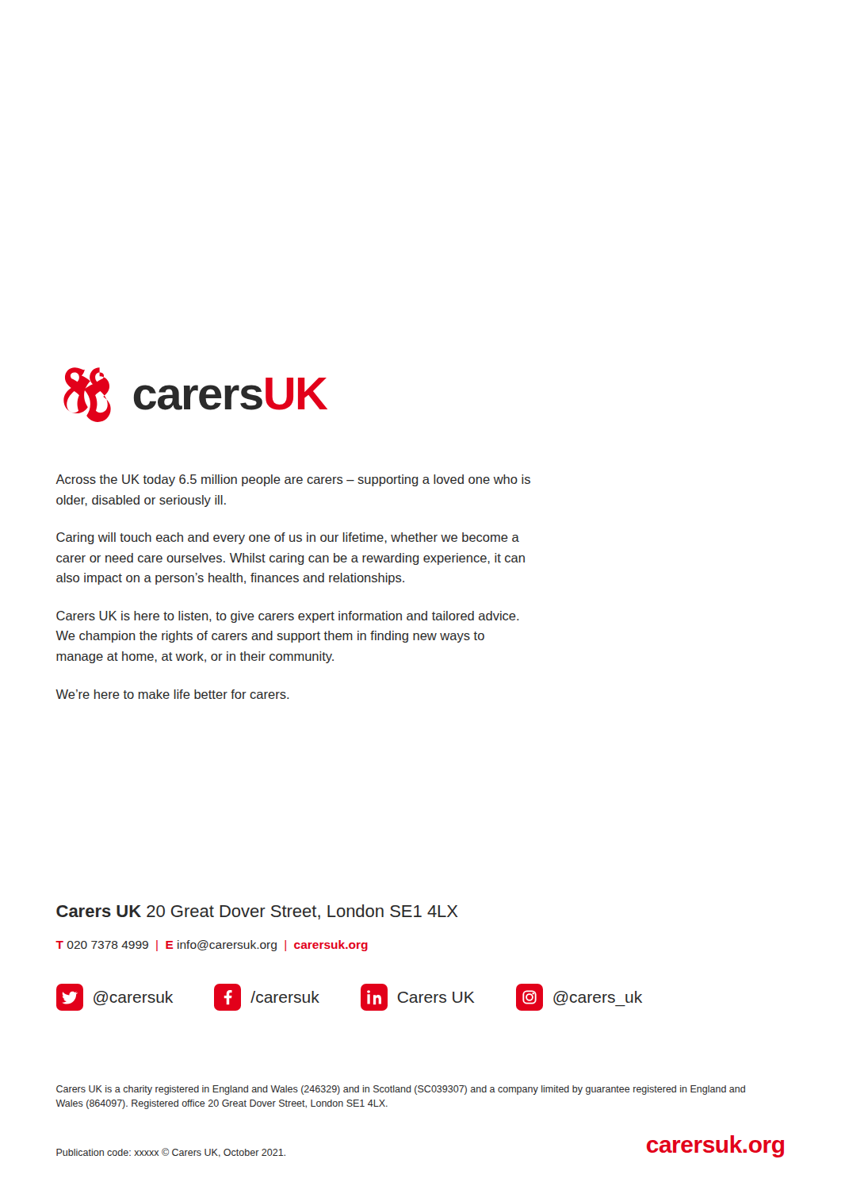carers UK
Across the UK today 6.5 million people are carers – supporting a loved one who is older, disabled or seriously ill.
Caring will touch each and every one of us in our lifetime, whether we become a carer or need care ourselves. Whilst caring can be a rewarding experience, it can also impact on a person’s health, finances and relationships.
Carers UK is here to listen, to give carers expert information and tailored advice. We champion the rights of carers and support them in finding new ways to manage at home, at work, or in their community.
We’re here to make life better for carers.
Carers UK 20 Great Dover Street, London SE1 4LX
T 020 7378 4999 | E info@carersuk.org | carersuk.org
@carersuk
/carersuk
Carers UK
@carers_uk
Carers UK is a charity registered in England and Wales (246329) and in Scotland (SC039307) and a company limited by guarantee registered in England and Wales (864097). Registered office 20 Great Dover Street, London SE1 4LX.
Publication code: xxxxx © Carers UK, October 2021.
carersuk.org